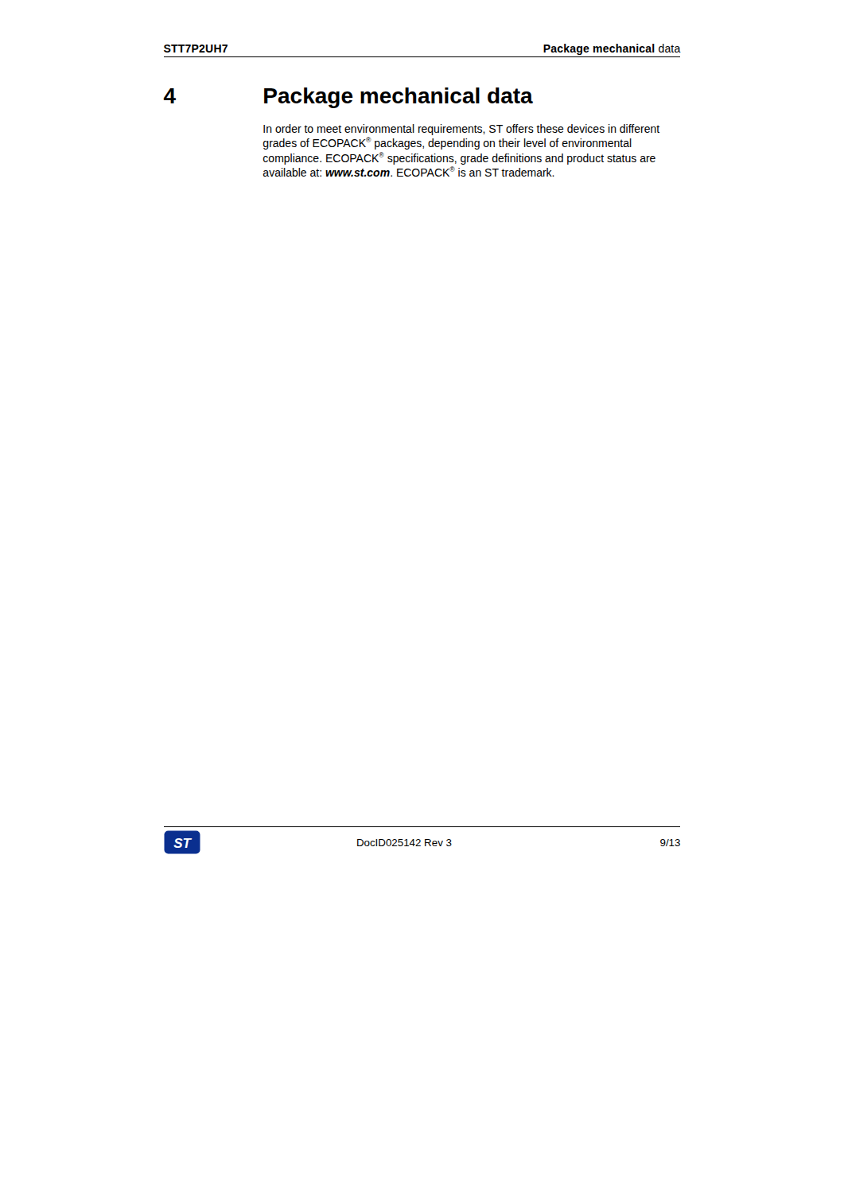STT7P2UH7
Package mechanical data
4
Package mechanical data
In order to meet environmental requirements, ST offers these devices in different grades of ECOPACK® packages, depending on their level of environmental compliance. ECOPACK® specifications, grade definitions and product status are available at: www.st.com. ECOPACK® is an ST trademark.
ST
DocID025142 Rev 3
9/13